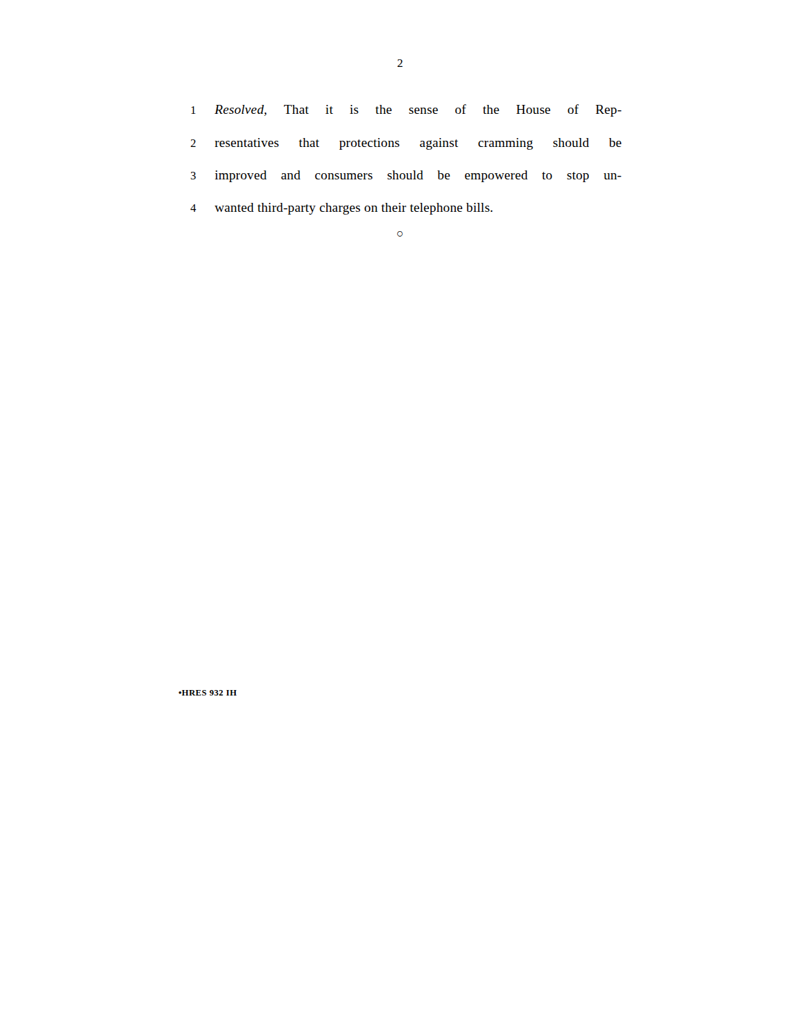2
1
Resolved, That it is the sense of the House of Rep-
2
resentatives that protections against cramming should be
3
improved and consumers should be empowered to stop un-
4
wanted third-party charges on their telephone bills.
○
•HRES 932 IH